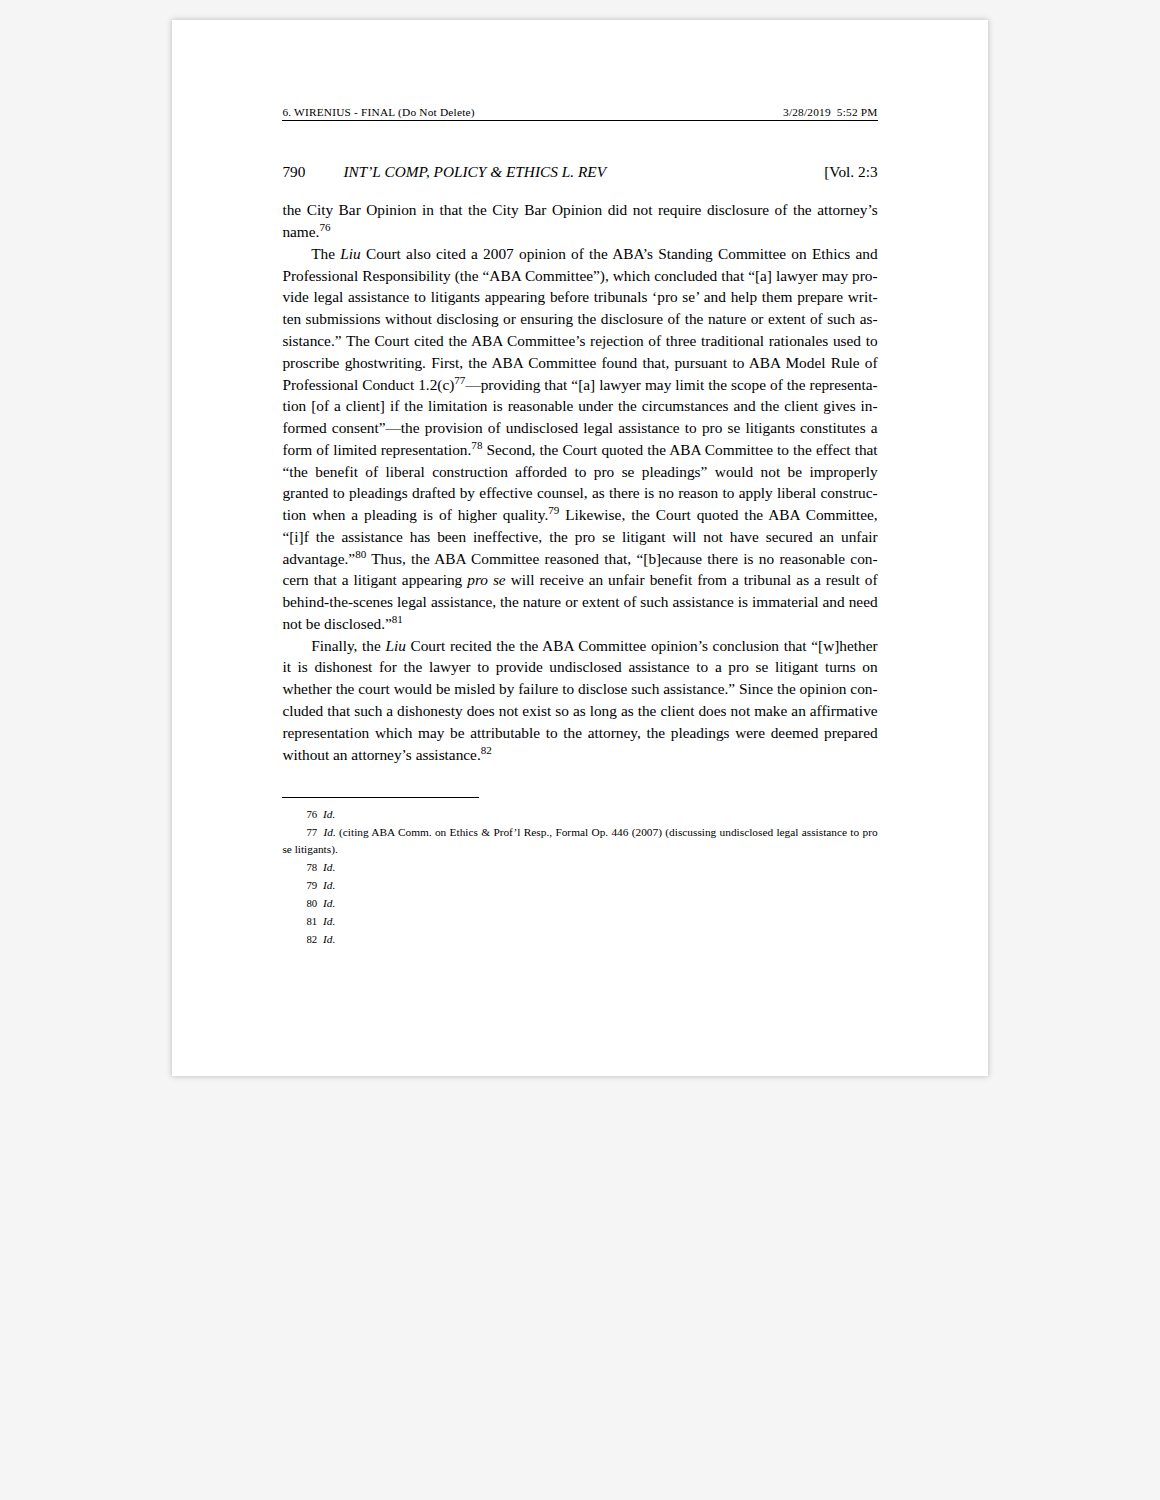6. WIRENIUS - FINAL (Do Not Delete) 3/28/2019 5:52 PM
790 INT’L COMP, POLICY & ETHICS L. REV [Vol. 2:3
the City Bar Opinion in that the City Bar Opinion did not require disclosure of the attorney’s name.76
The Liu Court also cited a 2007 opinion of the ABA’s Standing Committee on Ethics and Professional Responsibility (the “ABA Committee”), which concluded that “[a] lawyer may provide legal assistance to litigants appearing before tribunals ‘pro se’ and help them prepare written submissions without disclosing or ensuring the disclosure of the nature or extent of such assistance.” The Court cited the ABA Committee’s rejection of three traditional rationales used to proscribe ghostwriting. First, the ABA Committee found that, pursuant to ABA Model Rule of Professional Conduct 1.2(c)77—providing that “[a] lawyer may limit the scope of the representation [of a client] if the limitation is reasonable under the circumstances and the client gives informed consent”—the provision of undisclosed legal assistance to pro se litigants constitutes a form of limited representation.78 Second, the Court quoted the ABA Committee to the effect that “the benefit of liberal construction afforded to pro se pleadings” would not be improperly granted to pleadings drafted by effective counsel, as there is no reason to apply liberal construction when a pleading is of higher quality.79 Likewise, the Court quoted the ABA Committee, “[i]f the assistance has been ineffective, the pro se litigant will not have secured an unfair advantage.”80 Thus, the ABA Committee reasoned that, “[b]ecause there is no reasonable concern that a litigant appearing pro se will receive an unfair benefit from a tribunal as a result of behind-the-scenes legal assistance, the nature or extent of such assistance is immaterial and need not be disclosed.”81
Finally, the Liu Court recited the the ABA Committee opinion’s conclusion that “[w]hether it is dishonest for the lawyer to provide undisclosed assistance to a pro se litigant turns on whether the court would be misled by failure to disclose such assistance.” Since the opinion concluded that such a dishonesty does not exist so as long as the client does not make an affirmative representation which may be attributable to the attorney, the pleadings were deemed prepared without an attorney’s assistance.82
76 Id.
77 Id. (citing ABA Comm. on Ethics & Prof’l Resp., Formal Op. 446 (2007) (discussing undisclosed legal assistance to pro se litigants).
78 Id.
79 Id.
80 Id.
81 Id.
82 Id.